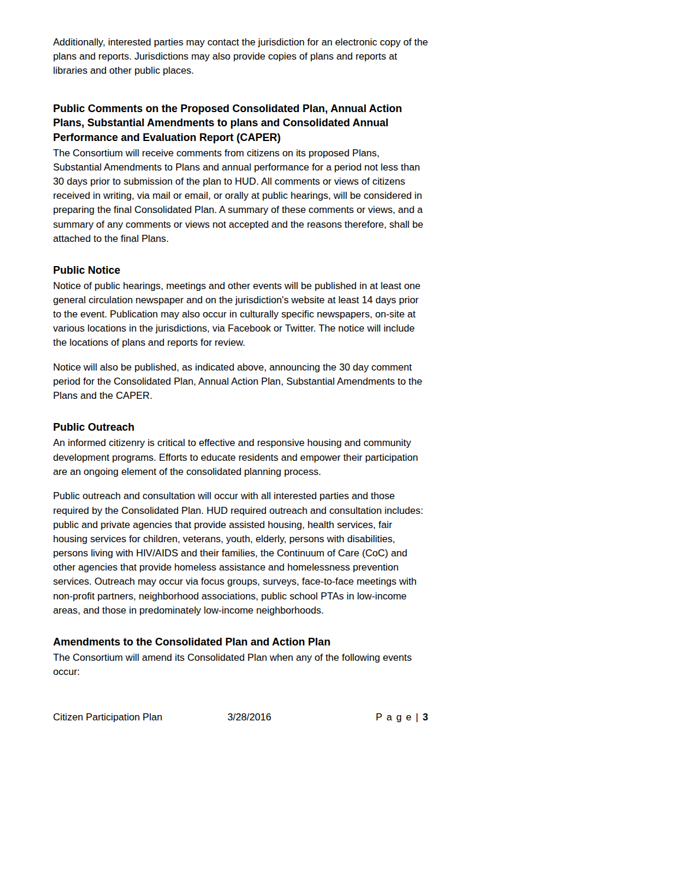Additionally, interested parties may contact the jurisdiction for an electronic copy of the plans and reports. Jurisdictions may also provide copies of plans and reports at libraries and other public places.
Public Comments on the Proposed Consolidated Plan, Annual Action Plans, Substantial Amendments to plans and Consolidated Annual Performance and Evaluation Report (CAPER)
The Consortium will receive comments from citizens on its proposed Plans, Substantial Amendments to Plans and annual performance for a period not less than 30 days prior to submission of the plan to HUD. All comments or views of citizens received in writing, via mail or email, or orally at public hearings, will be considered in preparing the final Consolidated Plan. A summary of these comments or views, and a summary of any comments or views not accepted and the reasons therefore, shall be attached to the final Plans.
Public Notice
Notice of public hearings, meetings and other events will be published in at least one general circulation newspaper and on the jurisdiction's website at least 14 days prior to the event. Publication may also occur in culturally specific newspapers, on-site at various locations in the jurisdictions, via Facebook or Twitter. The notice will include the locations of plans and reports for review.
Notice will also be published, as indicated above, announcing the 30 day comment period for the Consolidated Plan, Annual Action Plan, Substantial Amendments to the Plans and the CAPER.
Public Outreach
An informed citizenry is critical to effective and responsive housing and community development programs. Efforts to educate residents and empower their participation are an ongoing element of the consolidated planning process.
Public outreach and consultation will occur with all interested parties and those required by the Consolidated Plan. HUD required outreach and consultation includes: public and private agencies that provide assisted housing, health services, fair housing services for children, veterans, youth, elderly, persons with disabilities, persons living with HIV/AIDS and their families, the Continuum of Care (CoC) and other agencies that provide homeless assistance and homelessness prevention services. Outreach may occur via focus groups, surveys, face-to-face meetings with non-profit partners, neighborhood associations, public school PTAs in low-income areas, and those in predominately low-income neighborhoods.
Amendments to the Consolidated Plan and Action Plan
The Consortium will amend its Consolidated Plan when any of the following events occur:
Citizen Participation Plan 3/28/2016 P a g e | 3